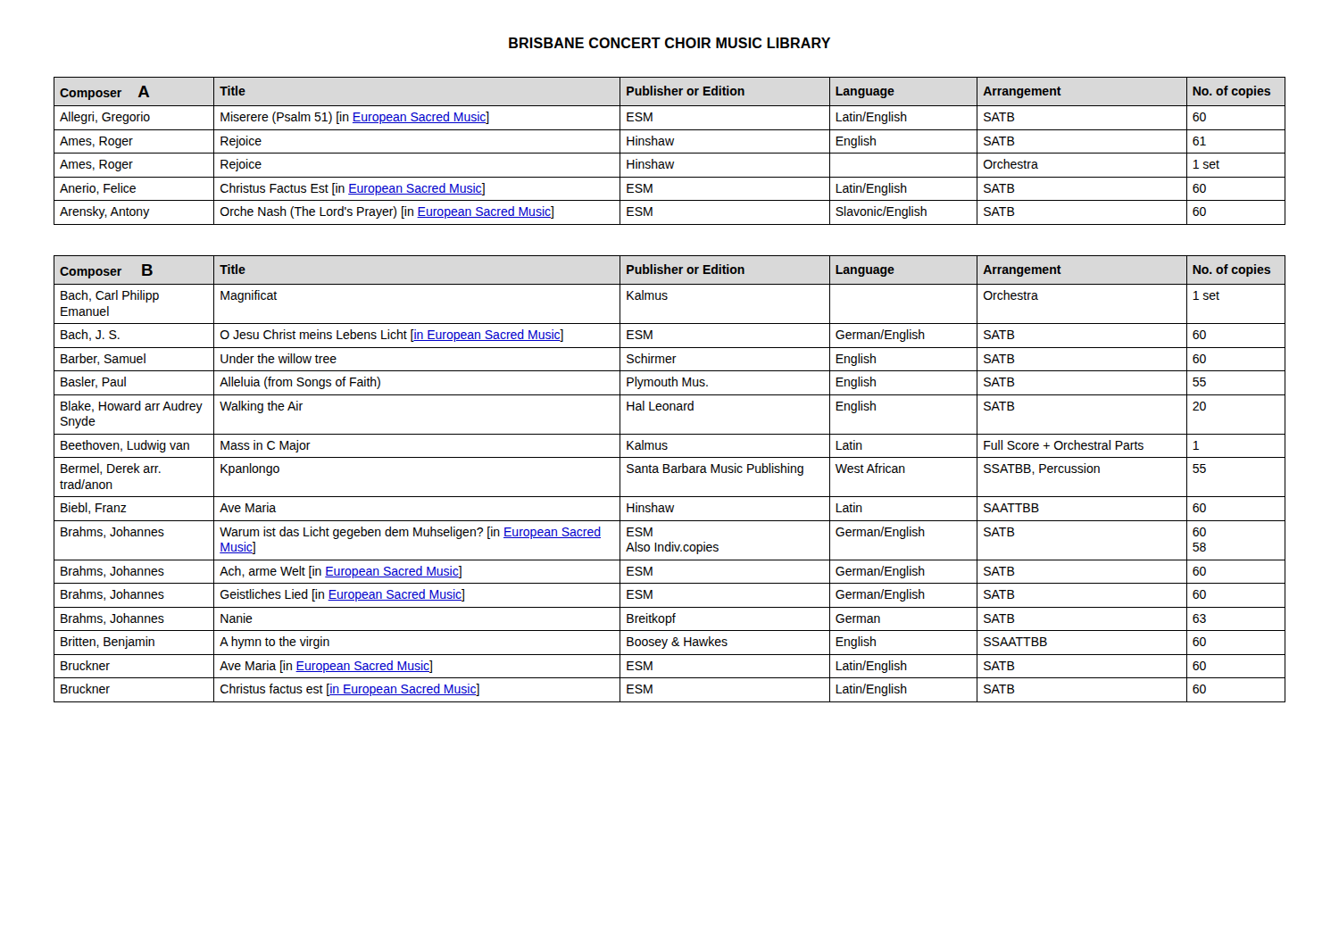BRISBANE CONCERT CHOIR MUSIC LIBRARY
| Composer A | Title | Publisher or Edition | Language | Arrangement | No. of copies |
| --- | --- | --- | --- | --- | --- |
| Allegri, Gregorio | Miserere (Psalm 51) [in European Sacred Music ] | ESM | Latin/English | SATB | 60 |
| Ames, Roger | Rejoice | Hinshaw | English | SATB | 61 |
| Ames, Roger | Rejoice | Hinshaw | | Orchestra | 1 set |
| Anerio, Felice | Christus Factus Est [in European Sacred Music ] | ESM | Latin/English | SATB | 60 |
| Arensky, Antony | Orche Nash (The Lord's Prayer) [in European Sacred Music ] | ESM | Slavonic/English | SATB | 60 |
| Composer B | Title | Publisher or Edition | Language | Arrangement | No. of copies |
| --- | --- | --- | --- | --- | --- |
| Bach, Carl Philipp Emanuel | Magnificat | Kalmus | | Orchestra | 1 set |
| Bach, J. S. | O Jesu Christ meins Lebens Licht [ in European Sacred Music ] | ESM | German/English | SATB | 60 |
| Barber, Samuel | Under the willow tree | Schirmer | English | SATB | 60 |
| Basler, Paul | Alleluia (from Songs of Faith) | Plymouth Mus. | English | SATB | 55 |
| Blake, Howard arr Audrey Snyde | Walking the Air | Hal Leonard | English | SATB | 20 |
| Beethoven, Ludwig van | Mass in C Major | Kalmus | Latin | Full Score + Orchestral Parts | 1 |
| Bermel, Derek arr. trad/anon | Kpanlongo | Santa Barbara Music Publishing | West African | SSATBB, Percussion | 55 |
| Biebl, Franz | Ave Maria | Hinshaw | Latin | SAATTBB | 60 |
| Brahms, Johannes | Warum ist das Licht gegeben dem Muhseligen? [in European Sacred Music ] | ESM Also Indiv.copies | German/English | SATB | 60 58 |
| Brahms, Johannes | Ach, arme Welt [in European Sacred Music ] | ESM | German/English | SATB | 60 |
| Brahms, Johannes | Geistliches Lied [in European Sacred Music ] | ESM | German/English | SATB | 60 |
| Brahms, Johannes | Nanie | Breitkopf | German | SATB | 63 |
| Britten, Benjamin | A hymn to the virgin | Boosey & Hawkes | English | SSAATTBB | 60 |
| Bruckner | Ave Maria [in European Sacred Music ] | ESM | Latin/English | SATB | 60 |
| Bruckner | Christus factus est [ in European Sacred Music ] | ESM | Latin/English | SATB | 60 |